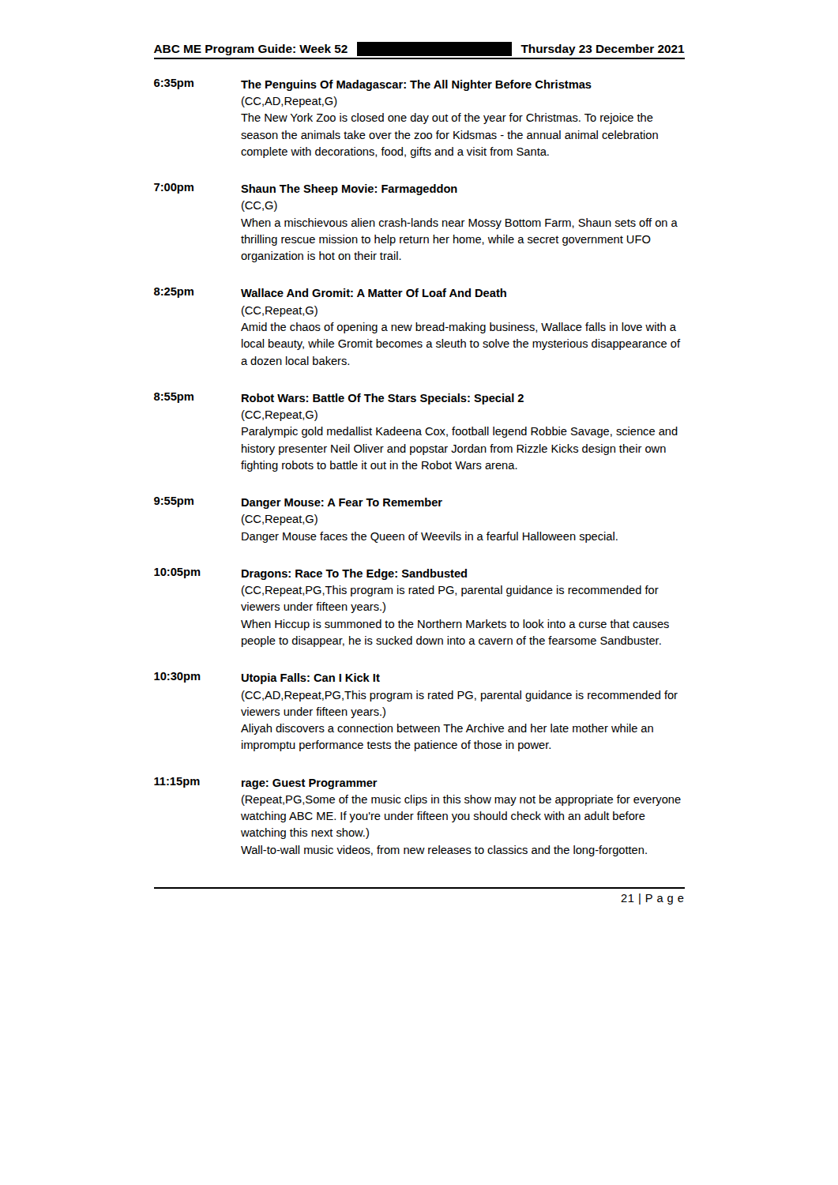ABC ME Program Guide: Week 52
Thursday 23 December 2021
| 6:35pm | The Penguins Of Madagascar: The All Nighter Before Christmas (CC,AD,Repeat,G) The New York Zoo is closed one day out of the year for Christmas. To rejoice the season the animals take over the zoo for Kidsmas - the annual animal celebration complete with decorations, food, gifts and a visit from Santa. |
| 7:00pm | Shaun The Sheep Movie: Farmageddon (CC,G) When a mischievous alien crash-lands near Mossy Bottom Farm, Shaun sets off on a thrilling rescue mission to help return her home, while a secret government UFO organization is hot on their trail. |
| 8:25pm | Wallace And Gromit: A Matter Of Loaf And Death (CC,Repeat,G) Amid the chaos of opening a new bread-making business, Wallace falls in love with a local beauty, while Gromit becomes a sleuth to solve the mysterious disappearance of a dozen local bakers. |
| 8:55pm | Robot Wars: Battle Of The Stars Specials: Special 2 (CC,Repeat,G) Paralympic gold medallist Kadeena Cox, football legend Robbie Savage, science and history presenter Neil Oliver and popstar Jordan from Rizzle Kicks design their own fighting robots to battle it out in the Robot Wars arena. |
| 9:55pm | Danger Mouse: A Fear To Remember (CC,Repeat,G) Danger Mouse faces the Queen of Weevils in a fearful Halloween special. |
| 10:05pm | Dragons: Race To The Edge: Sandbusted (CC,Repeat,PG,This program is rated PG, parental guidance is recommended for viewers under fifteen years.) When Hiccup is summoned to the Northern Markets to look into a curse that causes people to disappear, he is sucked down into a cavern of the fearsome Sandbuster. |
| 10:30pm | Utopia Falls: Can I Kick It (CC,AD,Repeat,PG,This program is rated PG, parental guidance is recommended for viewers under fifteen years.) Aliyah discovers a connection between The Archive and her late mother while an impromptu performance tests the patience of those in power. |
| 11:15pm | rage: Guest Programmer (Repeat,PG,Some of the music clips in this show may not be appropriate for everyone watching ABC ME. If you're under fifteen you should check with an adult before watching this next show.) Wall-to-wall music videos, from new releases to classics and the long-forgotten. |
21 | P a g e